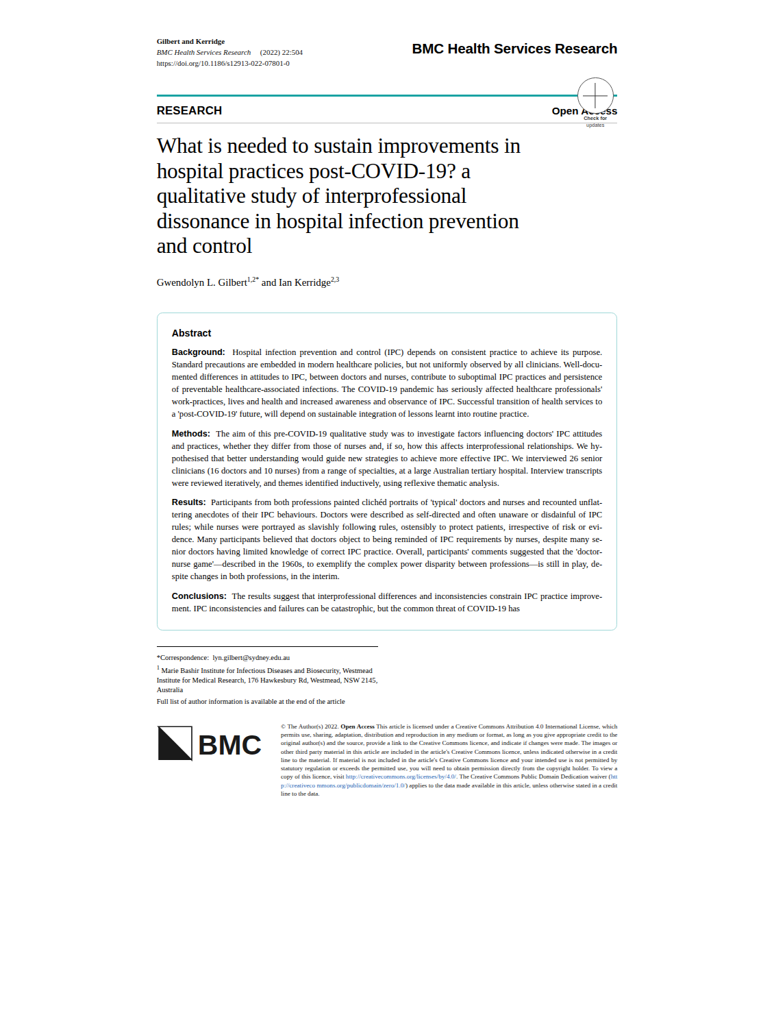Gilbert and Kerridge
BMC Health Services Research (2022) 22:504
https://doi.org/10.1186/s12913-022-07801-0
BMC Health Services Research
RESEARCH
Open Access
Check for
updates
What is needed to sustain improvements in hospital practices post-COVID-19? a qualitative study of interprofessional dissonance in hospital infection prevention and control
Gwendolyn L. Gilbert1,2* and Ian Kerridge2,3
Abstract
Background: Hospital infection prevention and control (IPC) depends on consistent practice to achieve its purpose. Standard precautions are embedded in modern healthcare policies, but not uniformly observed by all clinicians. Well-documented differences in attitudes to IPC, between doctors and nurses, contribute to suboptimal IPC practices and persistence of preventable healthcare-associated infections. The COVID-19 pandemic has seriously affected healthcare professionals' work-practices, lives and health and increased awareness and observance of IPC. Successful transition of health services to a 'post-COVID-19' future, will depend on sustainable integration of lessons learnt into routine practice.
Methods: The aim of this pre-COVID-19 qualitative study was to investigate factors influencing doctors' IPC attitudes and practices, whether they differ from those of nurses and, if so, how this affects interprofessional relationships. We hypothesised that better understanding would guide new strategies to achieve more effective IPC. We interviewed 26 senior clinicians (16 doctors and 10 nurses) from a range of specialties, at a large Australian tertiary hospital. Interview transcripts were reviewed iteratively, and themes identified inductively, using reflexive thematic analysis.
Results: Participants from both professions painted clichéd portraits of 'typical' doctors and nurses and recounted unflattering anecdotes of their IPC behaviours. Doctors were described as self-directed and often unaware or disdainful of IPC rules; while nurses were portrayed as slavishly following rules, ostensibly to protect patients, irrespective of risk or evidence. Many participants believed that doctors object to being reminded of IPC requirements by nurses, despite many senior doctors having limited knowledge of correct IPC practice. Overall, participants' comments suggested that the 'doctor-nurse game'—described in the 1960s, to exemplify the complex power disparity between professions—is still in play, despite changes in both professions, in the interim.
Conclusions: The results suggest that interprofessional differences and inconsistencies constrain IPC practice improvement. IPC inconsistencies and failures can be catastrophic, but the common threat of COVID-19 has
*Correspondence: lyn.gilbert@sydney.edu.au
1 Marie Bashir Institute for Infectious Diseases and Biosecurity, Westmead Institute for Medical Research, 176 Hawkesbury Rd, Westmead, NSW 2145, Australia
Full list of author information is available at the end of the article
BMC
© The Author(s) 2022. Open Access This article is licensed under a Creative Commons Attribution 4.0 International License, which permits use, sharing, adaptation, distribution and reproduction in any medium or format, as long as you give appropriate credit to the original author(s) and the source, provide a link to the Creative Commons licence, and indicate if changes were made. The images or other third party material in this article are included in the article's Creative Commons licence, unless indicated otherwise in a credit line to the material. If material is not included in the article's Creative Commons licence and your intended use is not permitted by statutory regulation or exceeds the permitted use, you will need to obtain permission directly from the copyright holder. To view a copy of this licence, visit http://creativecommons.org/licenses/by/4.0/. The Creative Commons Public Domain Dedication waiver (http://creativeco mmons.org/publicdomain/zero/1.0/) applies to the data made available in this article, unless otherwise stated in a credit line to the data.